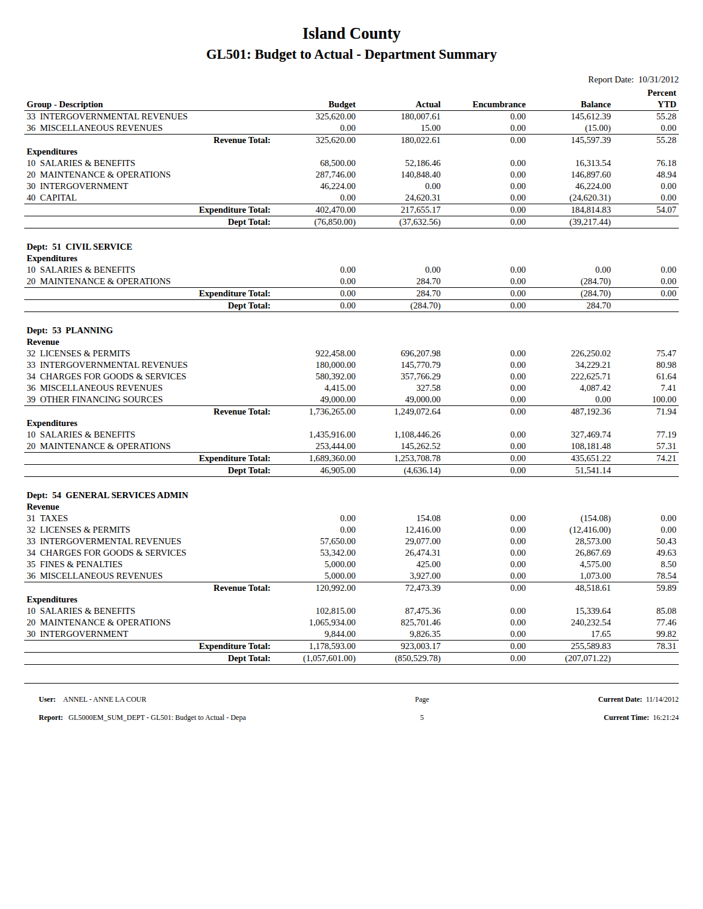Island County
GL501: Budget to Actual - Department Summary
Report Date: 10/31/2012
| | | | | | Percent |
| --- | --- | --- | --- | --- | --- |
| Group - Description | Budget | Actual | Encumbrance | Balance | YTD |
| 33 INTERGOVERNMENTAL REVENUES | 325,620.00 | 180,007.61 | 0.00 | 145,612.39 | 55.28 |
| 36 MISCELLANEOUS REVENUES | 0.00 | 15.00 | 0.00 | (15.00) | 0.00 |
| Revenue Total: | 325,620.00 | 180,022.61 | 0.00 | 145,597.39 | 55.28 |
| Expenditures | |
| 10 SALARIES & BENEFITS | 68,500.00 | 52,186.46 | 0.00 | 16,313.54 | 76.18 |
| 20 MAINTENANCE & OPERATIONS | 287,746.00 | 140,848.40 | 0.00 | 146,897.60 | 48.94 |
| 30 INTERGOVERNMENT | 46,224.00 | 0.00 | 0.00 | 46,224.00 | 0.00 |
| 40 CAPITAL | 0.00 | 24,620.31 | 0.00 | (24,620.31) | 0.00 |
| Expenditure Total: | 402,470.00 | 217,655.17 | 0.00 | 184,814.83 | 54.07 |
| Dept Total: | (76,850.00) | (37,632.56) | 0.00 | (39,217.44) | |
| Dept: 51 CIVIL SERVICE | |
| Expenditures | |
| 10 SALARIES & BENEFITS | 0.00 | 0.00 | 0.00 | 0.00 | 0.00 |
| 20 MAINTENANCE & OPERATIONS | 0.00 | 284.70 | 0.00 | (284.70) | 0.00 |
| Expenditure Total: | 0.00 | 284.70 | 0.00 | (284.70) | 0.00 |
| Dept Total: | 0.00 | (284.70) | 0.00 | 284.70 | |
| Dept: 53 PLANNING | |
| Revenue | |
| 32 LICENSES & PERMITS | 922,458.00 | 696,207.98 | 0.00 | 226,250.02 | 75.47 |
| 33 INTERGOVERNMENTAL REVENUES | 180,000.00 | 145,770.79 | 0.00 | 34,229.21 | 80.98 |
| 34 CHARGES FOR GOODS & SERVICES | 580,392.00 | 357,766.29 | 0.00 | 222,625.71 | 61.64 |
| 36 MISCELLANEOUS REVENUES | 4,415.00 | 327.58 | 0.00 | 4,087.42 | 7.41 |
| 39 OTHER FINANCING SOURCES | 49,000.00 | 49,000.00 | 0.00 | 0.00 | 100.00 |
| Revenue Total: | 1,736,265.00 | 1,249,072.64 | 0.00 | 487,192.36 | 71.94 |
| Expenditures | |
| 10 SALARIES & BENEFITS | 1,435,916.00 | 1,108,446.26 | 0.00 | 327,469.74 | 77.19 |
| 20 MAINTENANCE & OPERATIONS | 253,444.00 | 145,262.52 | 0.00 | 108,181.48 | 57.31 |
| Expenditure Total: | 1,689,360.00 | 1,253,708.78 | 0.00 | 435,651.22 | 74.21 |
| Dept Total: | 46,905.00 | (4,636.14) | 0.00 | 51,541.14 | |
| Dept: 54 GENERAL SERVICES ADMIN | |
| Revenue | |
| 31 TAXES | 0.00 | 154.08 | 0.00 | (154.08) | 0.00 |
| 32 LICENSES & PERMITS | 0.00 | 12,416.00 | 0.00 | (12,416.00) | 0.00 |
| 33 INTERGOVERMENTAL REVENUES | 57,650.00 | 29,077.00 | 0.00 | 28,573.00 | 50.43 |
| 34 CHARGES FOR GOODS & SERVICES | 53,342.00 | 26,474.31 | 0.00 | 26,867.69 | 49.63 |
| 35 FINES & PENALTIES | 5,000.00 | 425.00 | 0.00 | 4,575.00 | 8.50 |
| 36 MISCELLANEOUS REVENUES | 5,000.00 | 3,927.00 | 0.00 | 1,073.00 | 78.54 |
| Revenue Total: | 120,992.00 | 72,473.39 | 0.00 | 48,518.61 | 59.89 |
| Expenditures | |
| 10 SALARIES & BENEFITS | 102,815.00 | 87,475.36 | 0.00 | 15,339.64 | 85.08 |
| 20 MAINTENANCE & OPERATIONS | 1,065,934.00 | 825,701.46 | 0.00 | 240,232.54 | 77.46 |
| 30 INTERGOVERNMENT | 9,844.00 | 9,826.35 | 0.00 | 17.65 | 99.82 |
| Expenditure Total: | 1,178,593.00 | 923,003.17 | 0.00 | 255,589.83 | 78.31 |
| Dept Total: | (1,057,601.00) | (850,529.78) | 0.00 | (207,071.22) | |
User: ANNEL - ANNE LA COUR
Report: GL5000EM_SUM_DEPT - GL501: Budget to Actual - Depa
Page
5
Current Date: 11/14/2012
Current Time: 16:21:24